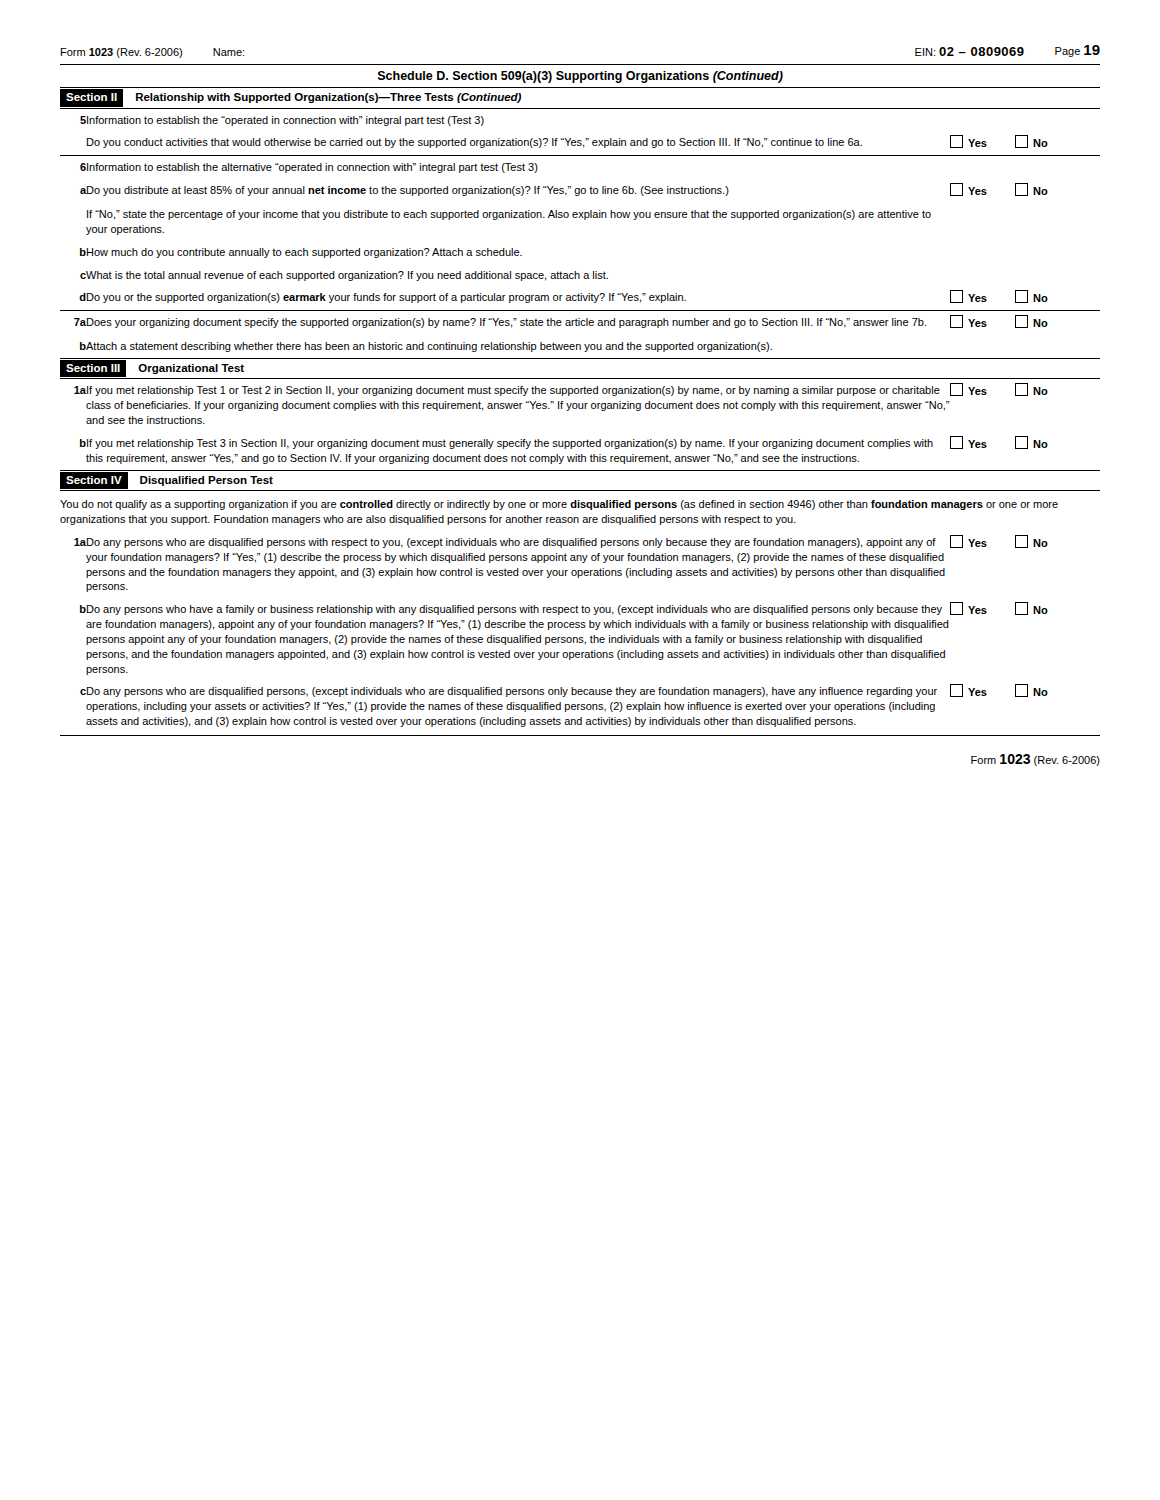Form 1023 (Rev. 6-2006)
Name:
EIN: 02 – 0809069
Page 19
Schedule D. Section 509(a)(3) Supporting Organizations (Continued)
Section II Relationship with Supported Organization(s)—Three Tests (Continued)
| 5 | Information to establish the “operated in connection with” integral part test (Test 3) | |
| | Do you conduct activities that would otherwise be carried out by the supported organization(s)? If “Yes,” explain and go to Section III. If “No,” continue to line 6a. | Yes No |
| 6 | Information to establish the alternative “operated in connection with” integral part test (Test 3) | |
| a | Do you distribute at least 85% of your annual net income to the supported organization(s)? If “Yes,” go to line 6b. (See instructions.) | Yes No |
| | If “No,” state the percentage of your income that you distribute to each supported organization. Also explain how you ensure that the supported organization(s) are attentive to your operations. | |
| b | How much do you contribute annually to each supported organization? Attach a schedule. | |
| c | What is the total annual revenue of each supported organization? If you need additional space, attach a list. | |
| d | Do you or the supported organization(s) earmark your funds for support of a particular program or activity? If “Yes,” explain. | Yes No |
| 7a | Does your organizing document specify the supported organization(s) by name? If “Yes,” state the article and paragraph number and go to Section III. If “No,” answer line 7b. | Yes No |
| b | Attach a statement describing whether there has been an historic and continuing relationship between you and the supported organization(s). | |
Section III Organizational Test
| 1a | If you met relationship Test 1 or Test 2 in Section II, your organizing document must specify the supported organization(s) by name, or by naming a similar purpose or charitable class of beneficiaries. If your organizing document complies with this requirement, answer “Yes.” If your organizing document does not comply with this requirement, answer “No,” and see the instructions. | Yes No |
| b | If you met relationship Test 3 in Section II, your organizing document must generally specify the supported organization(s) by name. If your organizing document complies with this requirement, answer “Yes,” and go to Section IV. If your organizing document does not comply with this requirement, answer “No,” and see the instructions. | Yes No |
Section IV Disqualified Person Test
You do not qualify as a supporting organization if you are controlled directly or indirectly by one or more disqualified persons (as defined in section 4946) other than foundation managers or one or more organizations that you support. Foundation managers who are also disqualified persons for another reason are disqualified persons with respect to you.
| 1a | Do any persons who are disqualified persons with respect to you, (except individuals who are disqualified persons only because they are foundation managers), appoint any of your foundation managers? If “Yes,” (1) describe the process by which disqualified persons appoint any of your foundation managers, (2) provide the names of these disqualified persons and the foundation managers they appoint, and (3) explain how control is vested over your operations (including assets and activities) by persons other than disqualified persons. | Yes No |
| b | Do any persons who have a family or business relationship with any disqualified persons with respect to you, (except individuals who are disqualified persons only because they are foundation managers), appoint any of your foundation managers? If “Yes,” (1) describe the process by which individuals with a family or business relationship with disqualified persons appoint any of your foundation managers, (2) provide the names of these disqualified persons, the individuals with a family or business relationship with disqualified persons, and the foundation managers appointed, and (3) explain how control is vested over your operations (including assets and activities) in individuals other than disqualified persons. | Yes No |
| c | Do any persons who are disqualified persons, (except individuals who are disqualified persons only because they are foundation managers), have any influence regarding your operations, including your assets or activities? If “Yes,” (1) provide the names of these disqualified persons, (2) explain how influence is exerted over your operations (including assets and activities), and (3) explain how control is vested over your operations (including assets and activities) by individuals other than disqualified persons. | Yes No |
Form 1023 (Rev. 6-2006)